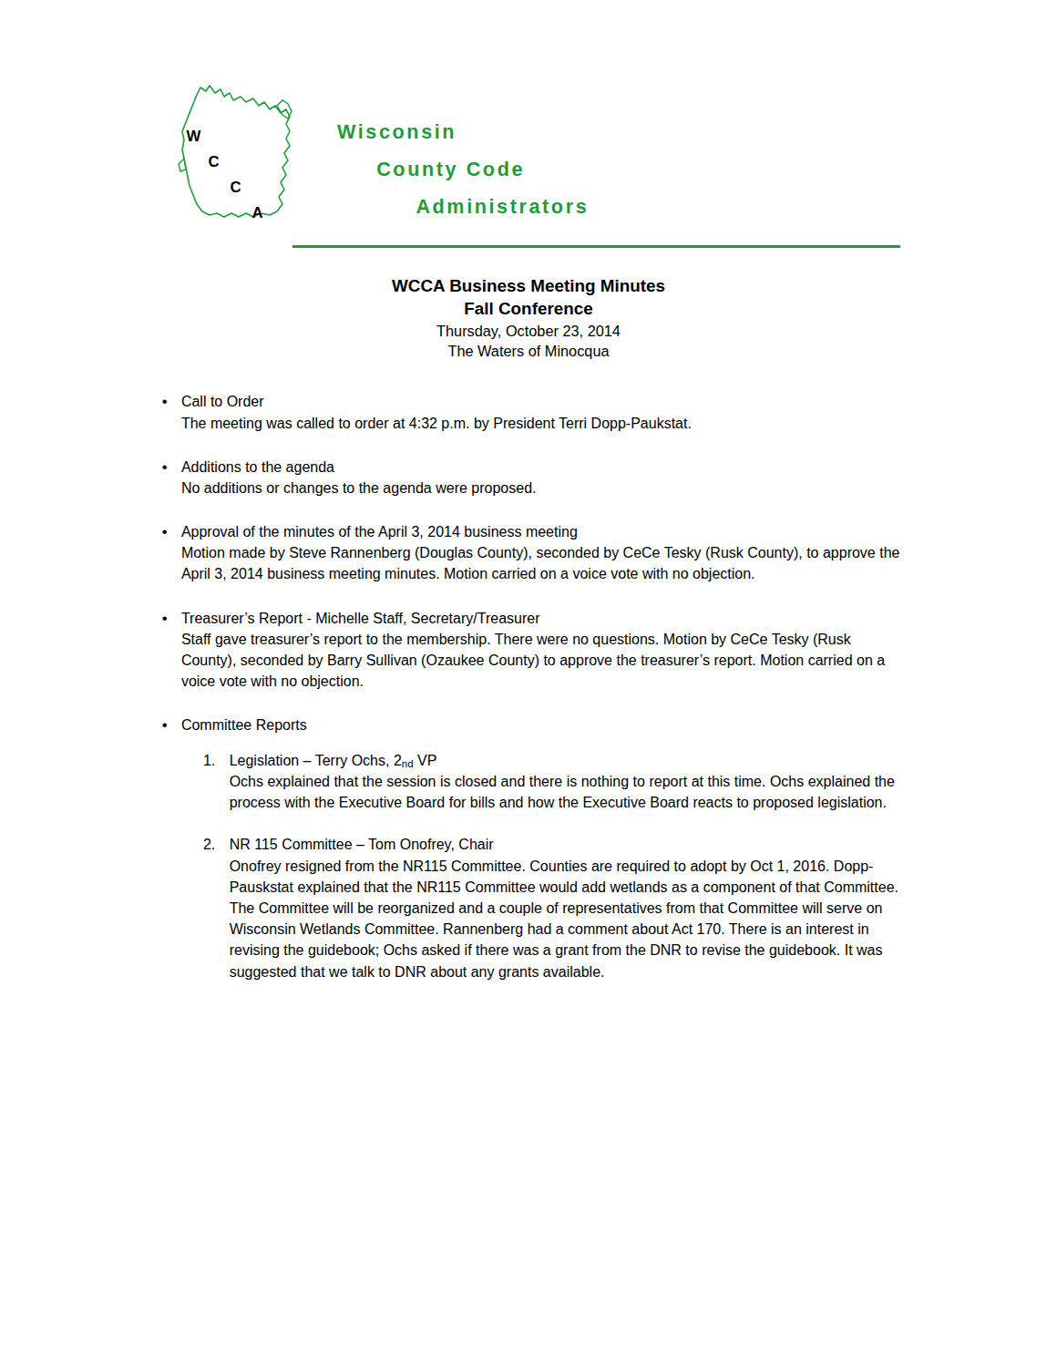W C C A
Wisconsin
County Code
Administrators
WCCA Business Meeting Minutes
Fall Conference
Thursday, October 23, 2014
The Waters of Minocqua
Call to Order
The meeting was called to order at 4:32 p.m. by President Terri Dopp-Paukstat.
Additions to the agenda
No additions or changes to the agenda were proposed.
Approval of the minutes of the April 3, 2014 business meeting
Motion made by Steve Rannenberg (Douglas County), seconded by CeCe Tesky (Rusk County), to approve the April 3, 2014 business meeting minutes. Motion carried on a voice vote with no objection.
Treasurer’s Report - Michelle Staff, Secretary/Treasurer
Staff gave treasurer’s report to the membership. There were no questions. Motion by CeCe Tesky (Rusk County), seconded by Barry Sullivan (Ozaukee County) to approve the treasurer’s report. Motion carried on a voice vote with no objection.
Committee Reports
Legislation – Terry Ochs, 2nd VP
Ochs explained that the session is closed and there is nothing to report at this time. Ochs explained the process with the Executive Board for bills and how the Executive Board reacts to proposed legislation.
NR 115 Committee – Tom Onofrey, Chair
Onofrey resigned from the NR115 Committee. Counties are required to adopt by Oct 1, 2016. Dopp-Pauskstat explained that the NR115 Committee would add wetlands as a component of that Committee. The Committee will be reorganized and a couple of representatives from that Committee will serve on Wisconsin Wetlands Committee. Rannenberg had a comment about Act 170. There is an interest in revising the guidebook; Ochs asked if there was a grant from the DNR to revise the guidebook. It was suggested that we talk to DNR about any grants available.